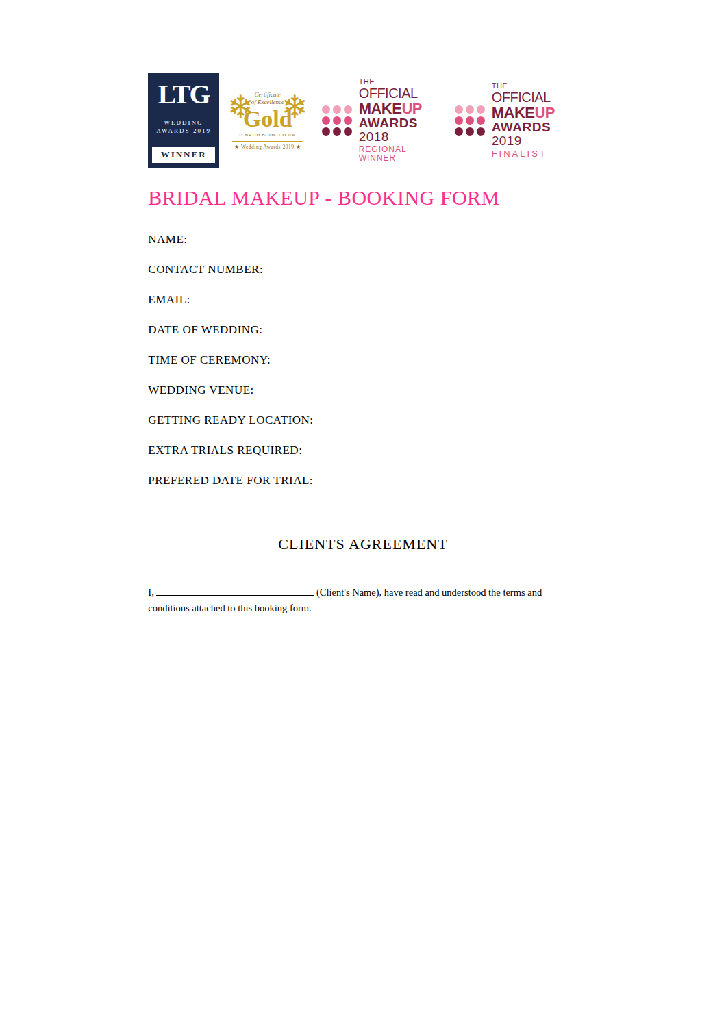LTG
WEDDING
AWARDS 2019
WINNER
❄ ❄
Certificate
of Excellence
Gold
D.BRIDEBOOK.CO.UK
★ Wedding Awards 2019 ★
THE
OFFICIAL
MAKEUP
AWARDS 2018
REGIONAL WINNER
THE
OFFICIAL
MAKEUP
AWARDS 2019
FINALIST
BRIDAL MAKEUP - BOOKING FORM
NAME:
CONTACT NUMBER:
EMAIL:
DATE OF WEDDING:
TIME OF CEREMONY:
WEDDING VENUE:
GETTING READY LOCATION:
EXTRA TRIALS REQUIRED:
PREFERED DATE FOR TRIAL:
CLIENTS AGREEMENT
I, (Client's Name), have read and understood the terms and conditions attached to this booking form.